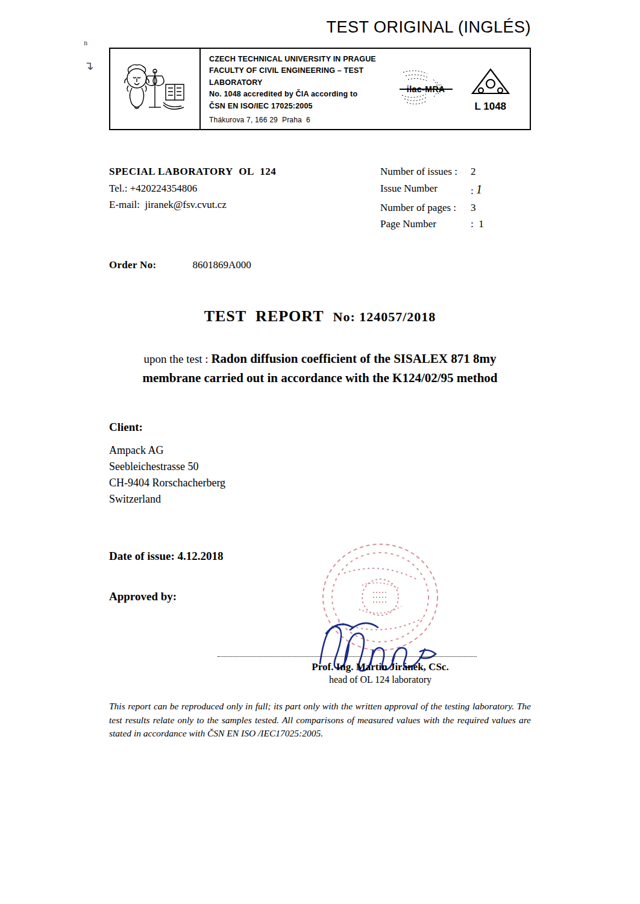ⁿ
↴
TEST ORIGINAL (INGLÉS)
CZECH TECHNICAL UNIVERSITY IN PRAGUE
FACULTY OF CIVIL ENGINEERING – TEST LABORATORY
No. 1048 accredited by ČIA according to
ČSN EN ISO/IEC 17025:2005
Thákurova 7, 166 29 Praha 6
ilac-MRA
L 1048
SPECIAL LABORATORY OL 124
Tel.: +420224354806
E-mail: jiranek@fsv.cvut.cz
Number of issues : 2
Issue Number: 1
Number of pages : 3
Page Number: 1
Order No: 8601869A000
TEST REPORT No: 124057/2018
upon the test : Radon diffusion coefficient of the SISALEX 871 8my membrane carried out in accordance with the K124/02/95 method
Client:
Ampack AG
Seebleichestrasse 50
CH-9404 Rorschacherberg
Switzerland
Date of issue: 4.12.2018
Approved by:
Prof. Ing. Martin Jiránek, CSc.
head of OL 124 laboratory
This report can be reproduced only in full; its part only with the written approval of the testing laboratory. The test results relate only to the samples tested. All comparisons of measured values with the required values are stated in accordance with ČSN EN ISO /IEC17025:2005.